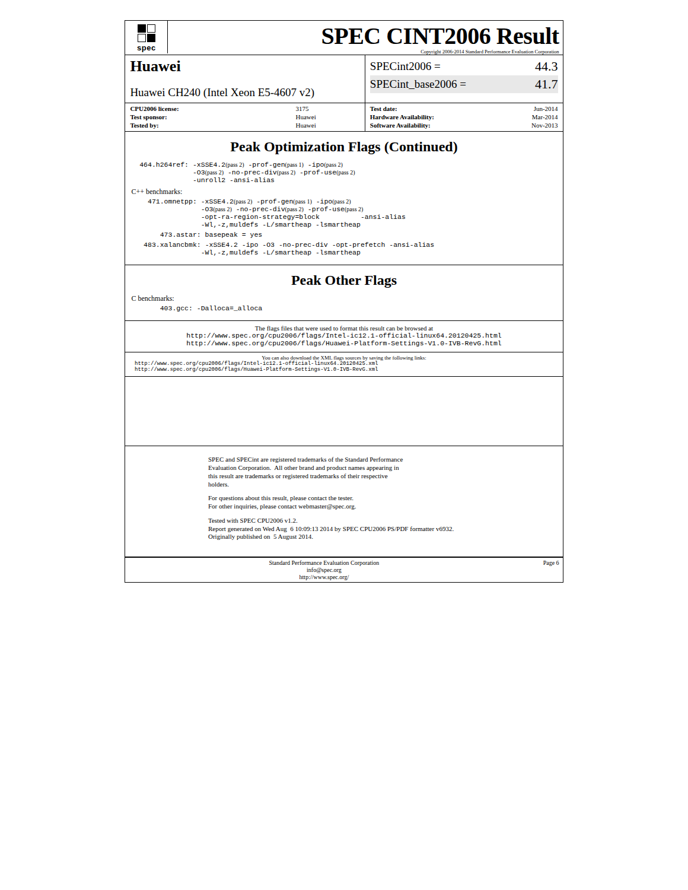spec
SPEC CINT2006 Result
Copyright 2006-2014 Standard Performance Evaluation Corporation
Huawei
Huawei CH240 (Intel Xeon E5-4607 v2)
| SPECint2006 = | 44.3 |
| SPECint_base2006 = | 41.7 |
| CPU2006 license: | 3175 |
| Test sponsor: | Huawei |
| Tested by: | Huawei |
| Test date: | Jun-2014 |
| Hardware Availability: | Mar-2014 |
| Software Availability: | Nov-2013 |
Peak Optimization Flags (Continued)
464.h264ref: -xSSE4.2(pass 2) -prof-gen(pass 1) -ipo(pass 2) -O3(pass 2) -no-prec-div(pass 2) -prof-use(pass 2) -unroll2 -ansi-alias
C++ benchmarks:
471.omnetpp: -xSSE4.2(pass 2) -prof-gen(pass 1) -ipo(pass 2) -O3(pass 2) -no-prec-div(pass 2) -prof-use(pass 2) -opt-ra-region-strategy=block -ansi-alias -Wl,-z,muldefs -L/smartheap -lsmartheap
473.astar: basepeak = yes
483.xalancbmk: -xSSE4.2 -ipo -O3 -no-prec-div -opt-prefetch -ansi-alias -Wl,-z,muldefs -L/smartheap -lsmartheap
Peak Other Flags
C benchmarks:
403.gcc: -Dalloca=_alloca
The flags files that were used to format this result can be browsed at
http://www.spec.org/cpu2006/flags/Intel-ic12.1-official-linux64.20120425.html http://www.spec.org/cpu2006/flags/Huawei-Platform-Settings-V1.0-IVB-RevG.html
You can also download the XML flags sources by saving the following links:
http://www.spec.org/cpu2006/flags/Intel-ic12.1-official-linux64.20120425.xml http://www.spec.org/cpu2006/flags/Huawei-Platform-Settings-V1.0-IVB-RevG.xml
SPEC and SPECint are registered trademarks of the Standard Performance
Evaluation Corporation. All other brand and product names appearing in
this result are trademarks or registered trademarks of their respective
holders.
For questions about this result, please contact the tester.
For other inquiries, please contact webmaster@spec.org.
Tested with SPEC CPU2006 v1.2.
Report generated on Wed Aug 6 10:09:13 2014 by SPEC CPU2006 PS/PDF formatter v6932.
Originally published on 5 August 2014.
Standard Performance Evaluation Corporation
info@spec.org
http://www.spec.org/
Page 6